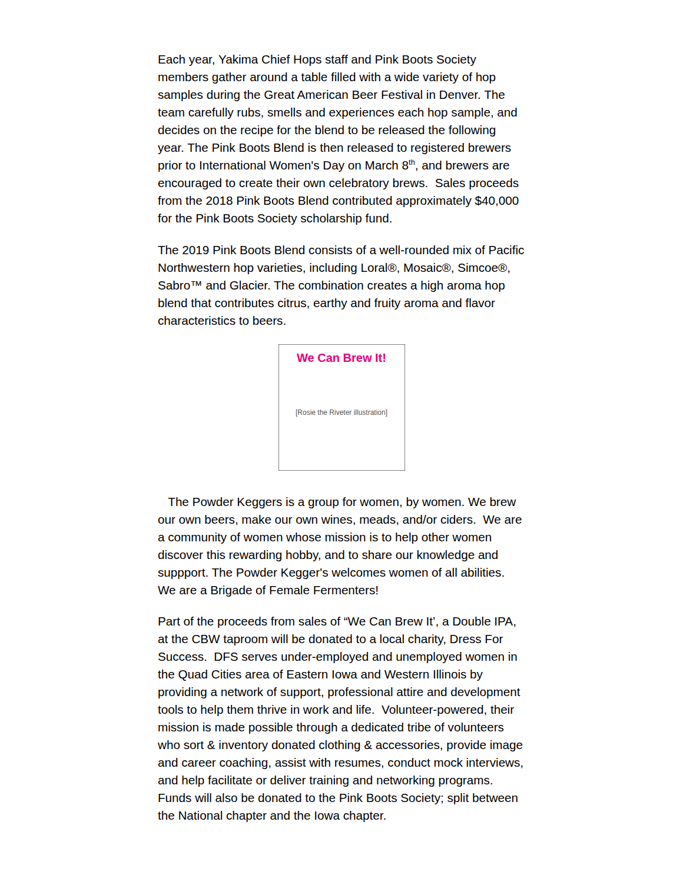Each year, Yakima Chief Hops staff and Pink Boots Society members gather around a table filled with a wide variety of hop samples during the Great American Beer Festival in Denver. The team carefully rubs, smells and experiences each hop sample, and decides on the recipe for the blend to be released the following year. The Pink Boots Blend is then released to registered brewers prior to International Women's Day on March 8th, and brewers are encouraged to create their own celebratory brews. Sales proceeds from the 2018 Pink Boots Blend contributed approximately $40,000 for the Pink Boots Society scholarship fund.
The 2019 Pink Boots Blend consists of a well-rounded mix of Pacific Northwestern hop varieties, including Loral®, Mosaic®, Simcoe®, Sabro™ and Glacier. The combination creates a high aroma hop blend that contributes citrus, earthy and fruity aroma and flavor characteristics to beers.
The Powder Keggers is a group for women, by women. We brew our own beers, make our own wines, meads, and/or ciders. We are a community of women whose mission is to help other women discover this rewarding hobby, and to share our knowledge and suppport. The Powder Kegger's welcomes women of all abilities. We are a Brigade of Female Fermenters!
Part of the proceeds from sales of “We Can Brew It’, a Double IPA, at the CBW taproom will be donated to a local charity, Dress For Success. DFS serves under-employed and unemployed women in the Quad Cities area of Eastern Iowa and Western Illinois by providing a network of support, professional attire and development tools to help them thrive in work and life. Volunteer-powered, their mission is made possible through a dedicated tribe of volunteers who sort & inventory donated clothing & accessories, provide image and career coaching, assist with resumes, conduct mock interviews, and help facilitate or deliver training and networking programs.
Funds will also be donated to the Pink Boots Society; split between the National chapter and the Iowa chapter.